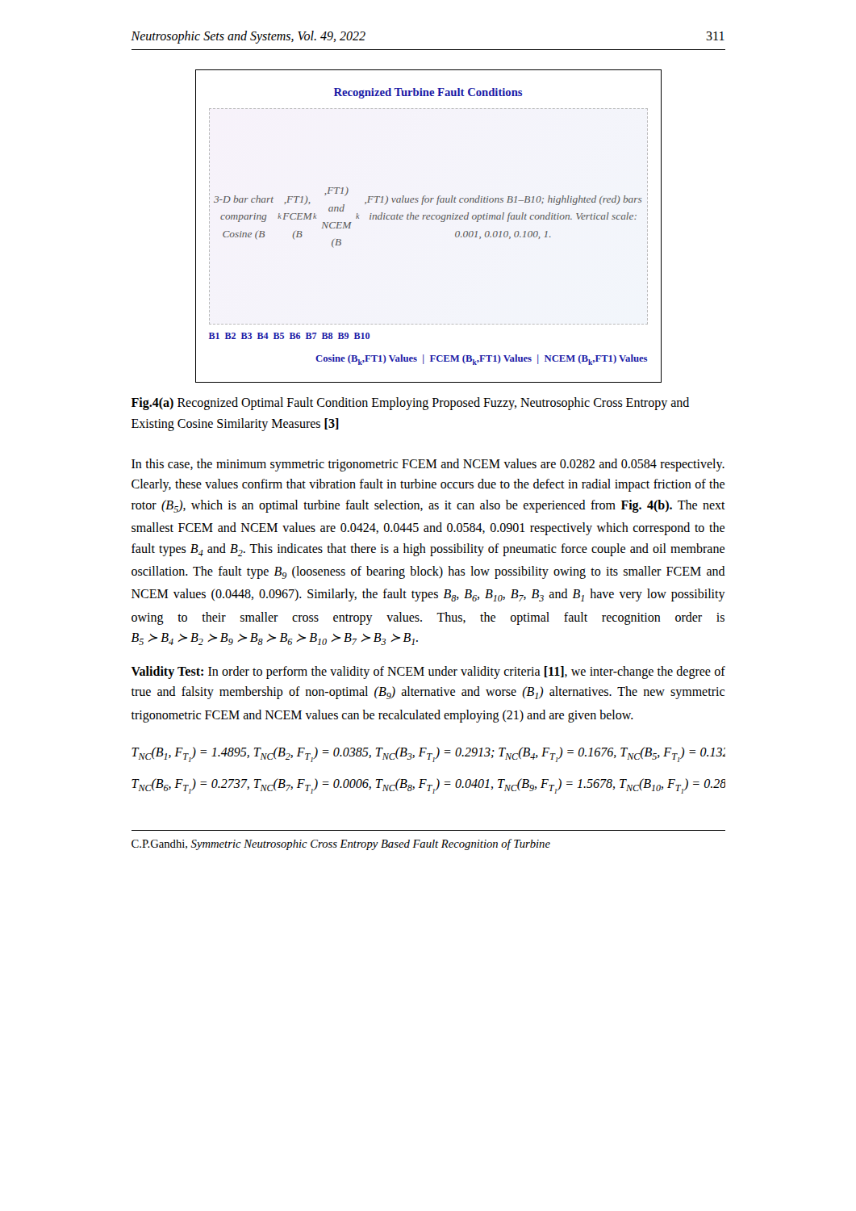Neutrosophic Sets and Systems, Vol. 49, 2022 311
Recognized Turbine Fault Conditions
3-D bar chart comparing Cosine (Bk,FT1), FCEM (Bk,FT1) and NCEM (Bk,FT1) values for fault conditions B1–B10; highlighted (red) bars indicate the recognized optimal fault condition. Vertical scale: 0.001, 0.010, 0.100, 1.
B1 B2 B3 B4 B5 B6 B7 B8 B9 B10
Cosine (Bk,FT1) Values | FCEM (Bk,FT1) Values | NCEM (Bk,FT1) Values
Fig.4(a) Recognized Optimal Fault Condition Employing Proposed Fuzzy, Neutrosophic Cross Entropy and Existing Cosine Similarity Measures [3]
In this case, the minimum symmetric trigonometric FCEM and NCEM values are 0.0282 and 0.0584 respectively. Clearly, these values confirm that vibration fault in turbine occurs due to the defect in radial impact friction of the rotor (B5), which is an optimal turbine fault selection, as it can also be experienced from Fig. 4(b). The next smallest FCEM and NCEM values are 0.0424, 0.0445 and 0.0584, 0.0901 respectively which correspond to the fault types B4 and B2. This indicates that there is a high possibility of pneumatic force couple and oil membrane oscillation. The fault type B9 (looseness of bearing block) has low possibility owing to its smaller FCEM and NCEM values (0.0448, 0.0967). Similarly, the fault types B8, B6, B10, B7, B3 and B1 have very low possibility owing to their smaller cross entropy values. Thus, the optimal fault recognition order is B5 ≻ B4 ≻ B2 ≻ B9 ≻ B8 ≻ B6 ≻ B10 ≻ B7 ≻ B3 ≻ B1.
Validity Test: In order to perform the validity of NCEM under validity criteria [11], we inter-change the degree of true and falsity membership of non-optimal (B9) alternative and worse (B1) alternatives. The new symmetric trigonometric FCEM and NCEM values can be recalculated employing (21) and are given below.
TNC(B1, FT1) = 1.4895, TNC(B2, FT1) = 0.0385, TNC(B3, FT1) = 0.2913; TNC(B4, FT1) = 0.1676, TNC(B5, FT1) = 0.1327, TNC(B6, FT1) = 0.2737, TNC(B7, FT1) = 0.0006, TNC(B8, FT1) = 0.0401, TNC(B9, FT1) = 1.5678, TNC(B10, FT1) = 0.2824.
C.P.Gandhi, Symmetric Neutrosophic Cross Entropy Based Fault Recognition of Turbine